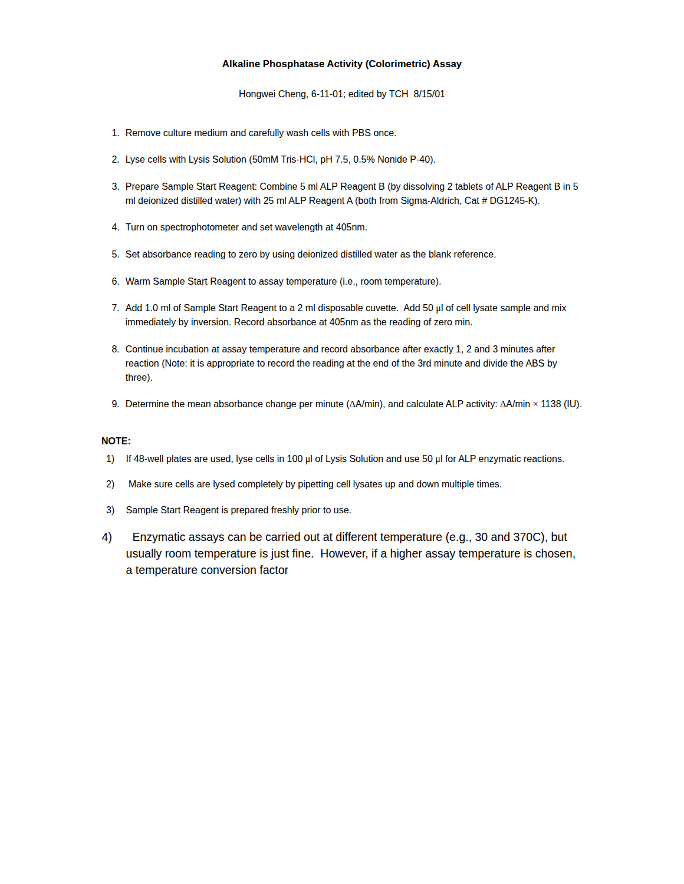Alkaline Phosphatase Activity (Colorimetric) Assay
Hongwei Cheng, 6-11-01; edited by TCH 8/15/01
Remove culture medium and carefully wash cells with PBS once.
Lyse cells with Lysis Solution (50mM Tris-HCl, pH 7.5, 0.5% Nonide P-40).
Prepare Sample Start Reagent: Combine 5 ml ALP Reagent B (by dissolving 2 tablets of ALP Reagent B in 5 ml deionized distilled water) with 25 ml ALP Reagent A (both from Sigma-Aldrich, Cat # DG1245-K).
Turn on spectrophotometer and set wavelength at 405nm.
Set absorbance reading to zero by using deionized distilled water as the blank reference.
Warm Sample Start Reagent to assay temperature (i.e., room temperature).
Add 1.0 ml of Sample Start Reagent to a 2 ml disposable cuvette. Add 50 μl of cell lysate sample and mix immediately by inversion. Record absorbance at 405nm as the reading of zero min.
Continue incubation at assay temperature and record absorbance after exactly 1, 2 and 3 minutes after reaction (Note: it is appropriate to record the reading at the end of the 3rd minute and divide the ABS by three).
Determine the mean absorbance change per minute (ΔA/min), and calculate ALP activity: ΔA/min × 1138 (IU).
NOTE:
1) If 48-well plates are used, lyse cells in 100 μl of Lysis Solution and use 50 μl for ALP enzymatic reactions.
2) Make sure cells are lysed completely by pipetting cell lysates up and down multiple times.
3) Sample Start Reagent is prepared freshly prior to use.
4) Enzymatic assays can be carried out at different temperature (e.g., 30 and 370C), but usually room temperature is just fine. However, if a higher assay temperature is chosen, a temperature conversion factor